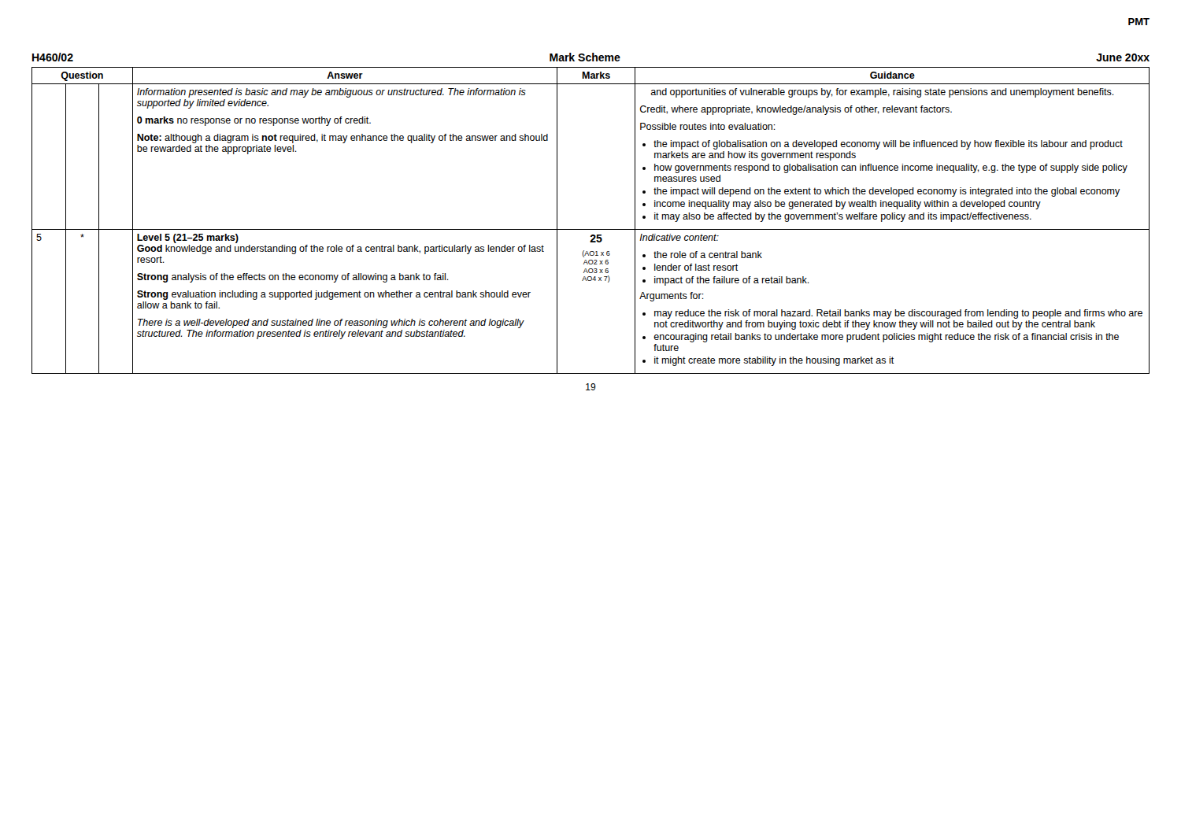PMT
H460/02 Mark Scheme June 20xx
| Question | Answer | Marks | Guidance |
| --- | --- | --- | --- |
| | | | Information presented is basic and may be ambiguous or unstructured. The information is supported by limited evidence. 0 marks no response or no response worthy of credit. Note: although a diagram is not required, it may enhance the quality of the answer and should be rewarded at the appropriate level. | | and opportunities of vulnerable groups by, for example, raising state pensions and unemployment benefits. Credit, where appropriate, knowledge/analysis of other, relevant factors. Possible routes into evaluation: the impact of globalisation on a developed economy will be influenced by how flexible its labour and product markets are and how its government responds how governments respond to globalisation can influence income inequality, e.g. the type of supply side policy measures used the impact will depend on the extent to which the developed economy is integrated into the global economy income inequality may also be generated by wealth inequality within a developed country it may also be affected by the government’s welfare policy and its impact/effectiveness. |
| 5 | * | | Level 5 (21–25 marks) Good knowledge and understanding of the role of a central bank, particularly as lender of last resort. Strong analysis of the effects on the economy of allowing a bank to fail. Strong evaluation including a supported judgement on whether a central bank should ever allow a bank to fail. There is a well-developed and sustained line of reasoning which is coherent and logically structured. The information presented is entirely relevant and substantiated. | 25 (AO1 x 6 AO2 x 6 AO3 x 6 AO4 x 7) | Indicative content: the role of a central bank lender of last resort impact of the failure of a retail bank. Arguments for: may reduce the risk of moral hazard. Retail banks may be discouraged from lending to people and firms who are not creditworthy and from buying toxic debt if they know they will not be bailed out by the central bank encouraging retail banks to undertake more prudent policies might reduce the risk of a financial crisis in the future it might create more stability in the housing market as it |
19